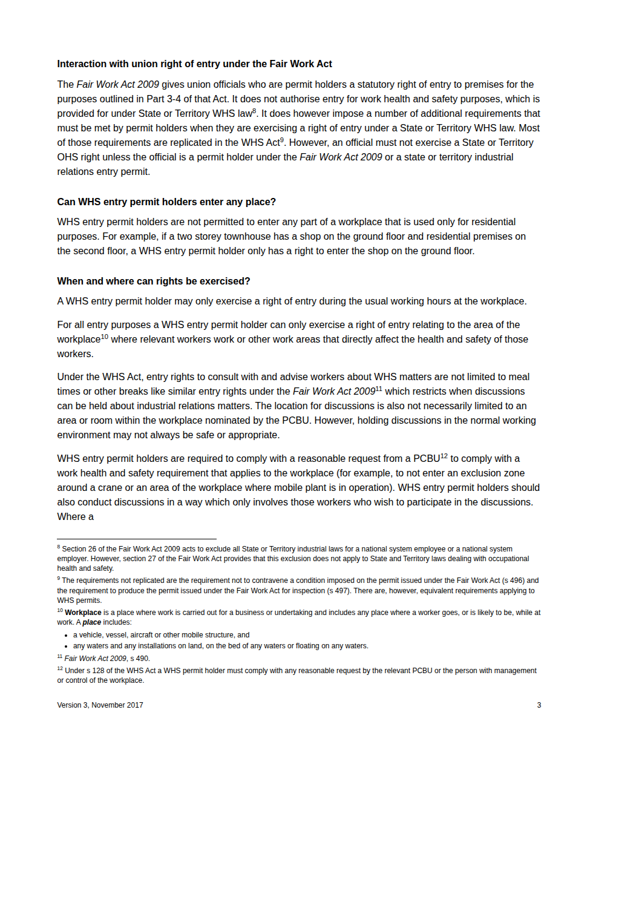Interaction with union right of entry under the Fair Work Act
The Fair Work Act 2009 gives union officials who are permit holders a statutory right of entry to premises for the purposes outlined in Part 3-4 of that Act. It does not authorise entry for work health and safety purposes, which is provided for under State or Territory WHS law8. It does however impose a number of additional requirements that must be met by permit holders when they are exercising a right of entry under a State or Territory WHS law. Most of those requirements are replicated in the WHS Act9. However, an official must not exercise a State or Territory OHS right unless the official is a permit holder under the Fair Work Act 2009 or a state or territory industrial relations entry permit.
Can WHS entry permit holders enter any place?
WHS entry permit holders are not permitted to enter any part of a workplace that is used only for residential purposes. For example, if a two storey townhouse has a shop on the ground floor and residential premises on the second floor, a WHS entry permit holder only has a right to enter the shop on the ground floor.
When and where can rights be exercised?
A WHS entry permit holder may only exercise a right of entry during the usual working hours at the workplace.
For all entry purposes a WHS entry permit holder can only exercise a right of entry relating to the area of the workplace10 where relevant workers work or other work areas that directly affect the health and safety of those workers.
Under the WHS Act, entry rights to consult with and advise workers about WHS matters are not limited to meal times or other breaks like similar entry rights under the Fair Work Act 200911 which restricts when discussions can be held about industrial relations matters. The location for discussions is also not necessarily limited to an area or room within the workplace nominated by the PCBU. However, holding discussions in the normal working environment may not always be safe or appropriate.
WHS entry permit holders are required to comply with a reasonable request from a PCBU12 to comply with a work health and safety requirement that applies to the workplace (for example, to not enter an exclusion zone around a crane or an area of the workplace where mobile plant is in operation). WHS entry permit holders should also conduct discussions in a way which only involves those workers who wish to participate in the discussions. Where a
8 Section 26 of the Fair Work Act 2009 acts to exclude all State or Territory industrial laws for a national system employee or a national system employer. However, section 27 of the Fair Work Act provides that this exclusion does not apply to State and Territory laws dealing with occupational health and safety.
9 The requirements not replicated are the requirement not to contravene a condition imposed on the permit issued under the Fair Work Act (s 496) and the requirement to produce the permit issued under the Fair Work Act for inspection (s 497). There are, however, equivalent requirements applying to WHS permits.
10 Workplace is a place where work is carried out for a business or undertaking and includes any place where a worker goes, or is likely to be, while at work. A place includes:
a vehicle, vessel, aircraft or other mobile structure, and
any waters and any installations on land, on the bed of any waters or floating on any waters.
11 Fair Work Act 2009, s 490.
12 Under s 128 of the WHS Act a WHS permit holder must comply with any reasonable request by the relevant PCBU or the person with management or control of the workplace.
Version 3, November 2017 3